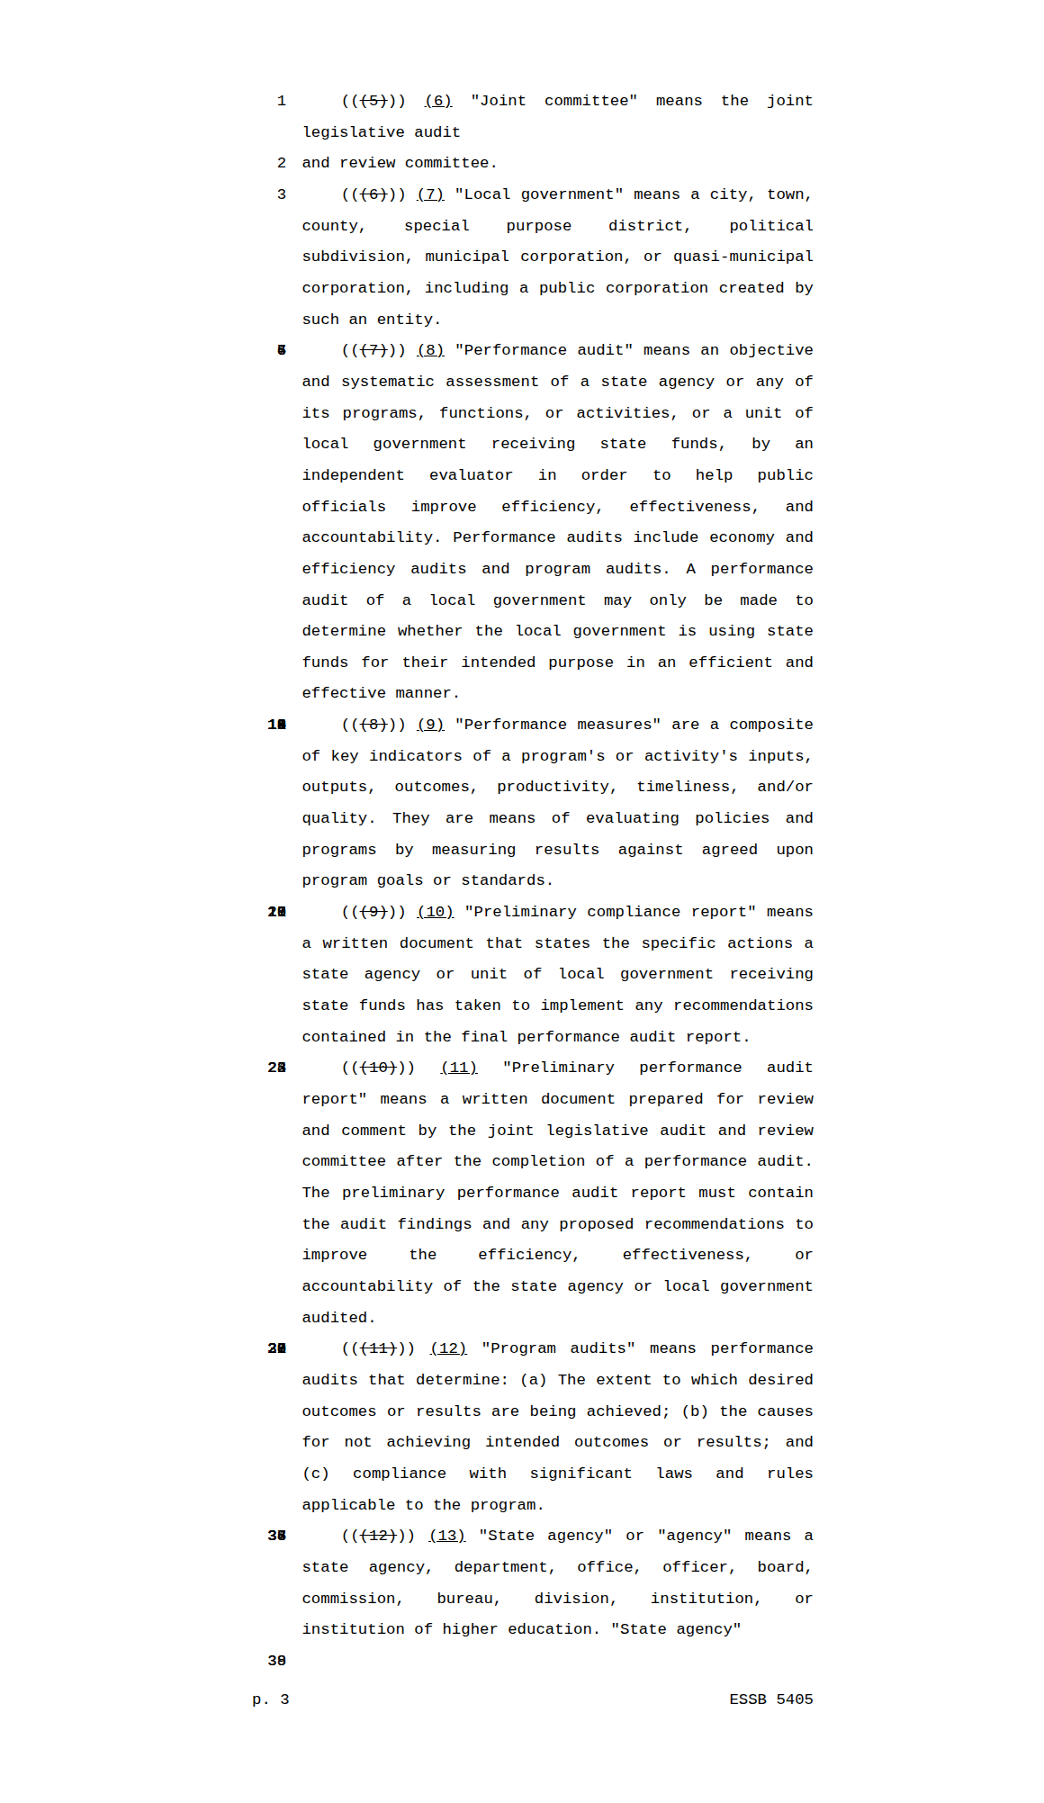(((5))) (6) "Joint committee" means the joint legislative audit
and review committee.
(((6))) (7) "Local government" means a city, town, county, special purpose district, political subdivision, municipal corporation, or quasi-municipal corporation, including a public corporation created by such an entity.
(((7))) (8) "Performance audit" means an objective and systematic assessment of a state agency or any of its programs, functions, or activities, or a unit of local government receiving state funds, by an independent evaluator in order to help public officials improve efficiency, effectiveness, and accountability. Performance audits include economy and efficiency audits and program audits. A performance audit of a local government may only be made to determine whether the local government is using state funds for their intended purpose in an efficient and effective manner.
(((8))) (9) "Performance measures" are a composite of key indicators of a program's or activity's inputs, outputs, outcomes, productivity, timeliness, and/or quality. They are means of evaluating policies and programs by measuring results against agreed upon program goals or standards.
(((9))) (10) "Preliminary compliance report" means a written document that states the specific actions a state agency or unit of local government receiving state funds has taken to implement any recommendations contained in the final performance audit report.
(((10))) (11) "Preliminary performance audit report" means a written document prepared for review and comment by the joint legislative audit and review committee after the completion of a performance audit. The preliminary performance audit report must contain the audit findings and any proposed recommendations to improve the efficiency, effectiveness, or accountability of the state agency or local government audited.
(((11))) (12) "Program audits" means performance audits that determine: (a) The extent to which desired outcomes or results are being achieved; (b) the causes for not achieving intended outcomes or results; and (c) compliance with significant laws and rules applicable to the program.
(((12))) (13) "State agency" or "agency" means a state agency, department, office, officer, board, commission, bureau, division, institution, or institution of higher education. "State agency"
p. 3 ESSB 5405